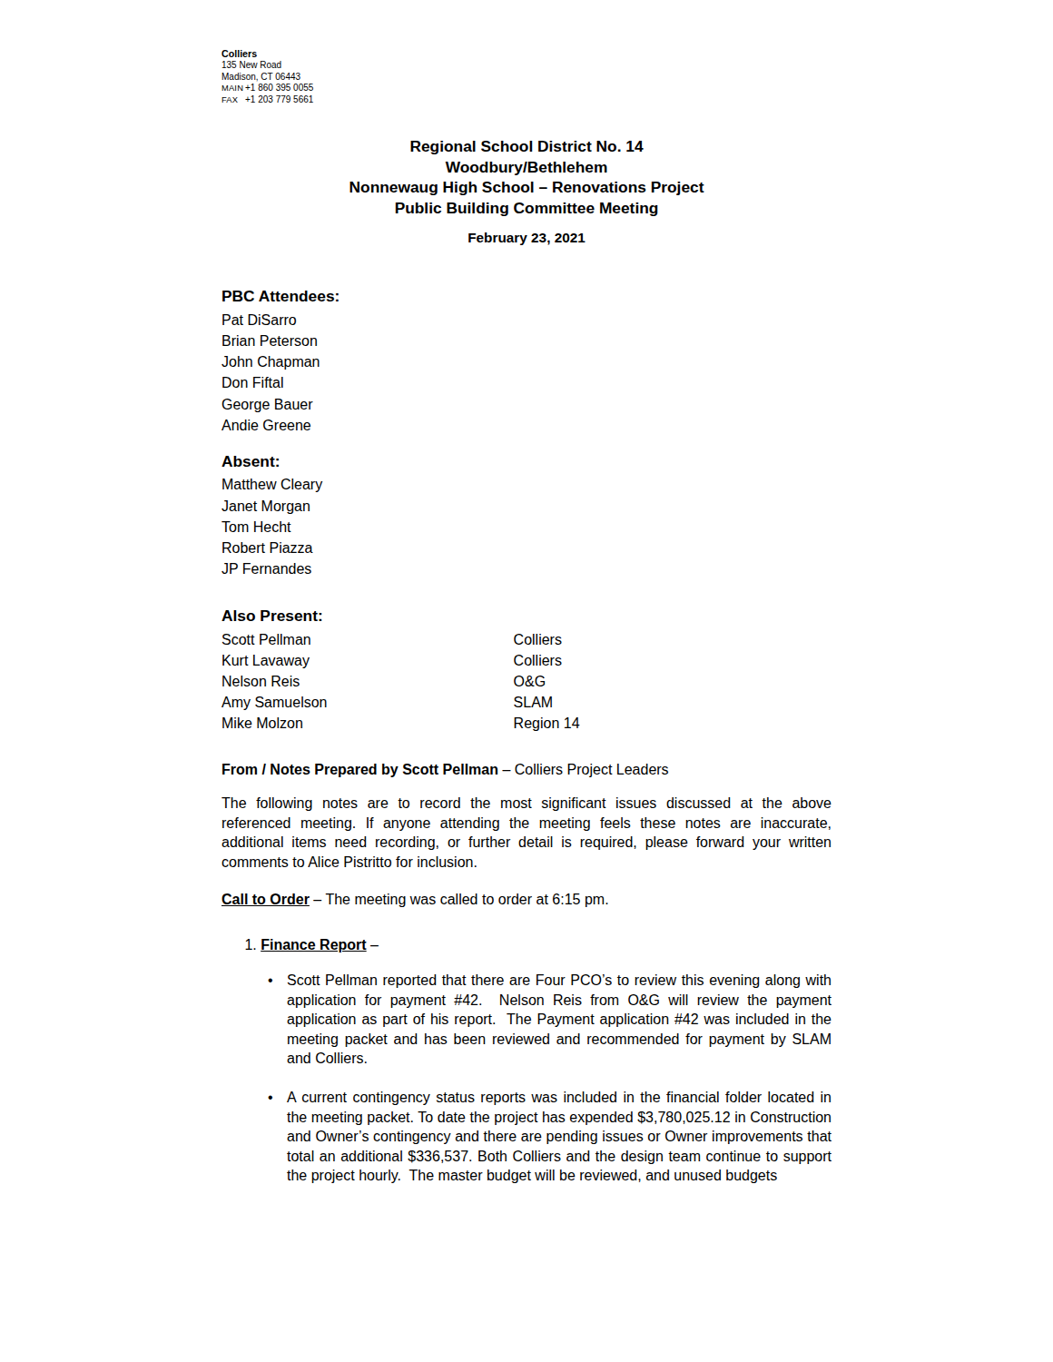Colliers
135 New Road
Madison, CT 06443
| MAIN | +1 860 395 0055 |
| FAX | +1 203 779 5661 |
Regional School District No. 14
Woodbury/Bethlehem
Nonnewaug High School – Renovations Project
Public Building Committee Meeting
February 23, 2021
PBC Attendees:
Pat DiSarro
Brian Peterson
John Chapman
Don Fiftal
George Bauer
Andie Greene
Absent:
Matthew Cleary
Janet Morgan
Tom Hecht
Robert Piazza
JP Fernandes
Also Present:
| Scott Pellman | Colliers |
| Kurt Lavaway | Colliers |
| Nelson Reis | O&G |
| Amy Samuelson | SLAM |
| Mike Molzon | Region 14 |
From / Notes Prepared by Scott Pellman – Colliers Project Leaders
The following notes are to record the most significant issues discussed at the above referenced meeting. If anyone attending the meeting feels these notes are inaccurate, additional items need recording, or further detail is required, please forward your written comments to Alice Pistritto for inclusion.
Call to Order – The meeting was called to order at 6:15 pm.
Finance Report –
Scott Pellman reported that there are Four PCO’s to review this evening along with application for payment #42. Nelson Reis from O&G will review the payment application as part of his report. The Payment application #42 was included in the meeting packet and has been reviewed and recommended for payment by SLAM and Colliers.
A current contingency status reports was included in the financial folder located in the meeting packet. To date the project has expended $3,780,025.12 in Construction and Owner’s contingency and there are pending issues or Owner improvements that total an additional $336,537. Both Colliers and the design team continue to support the project hourly. The master budget will be reviewed, and unused budgets